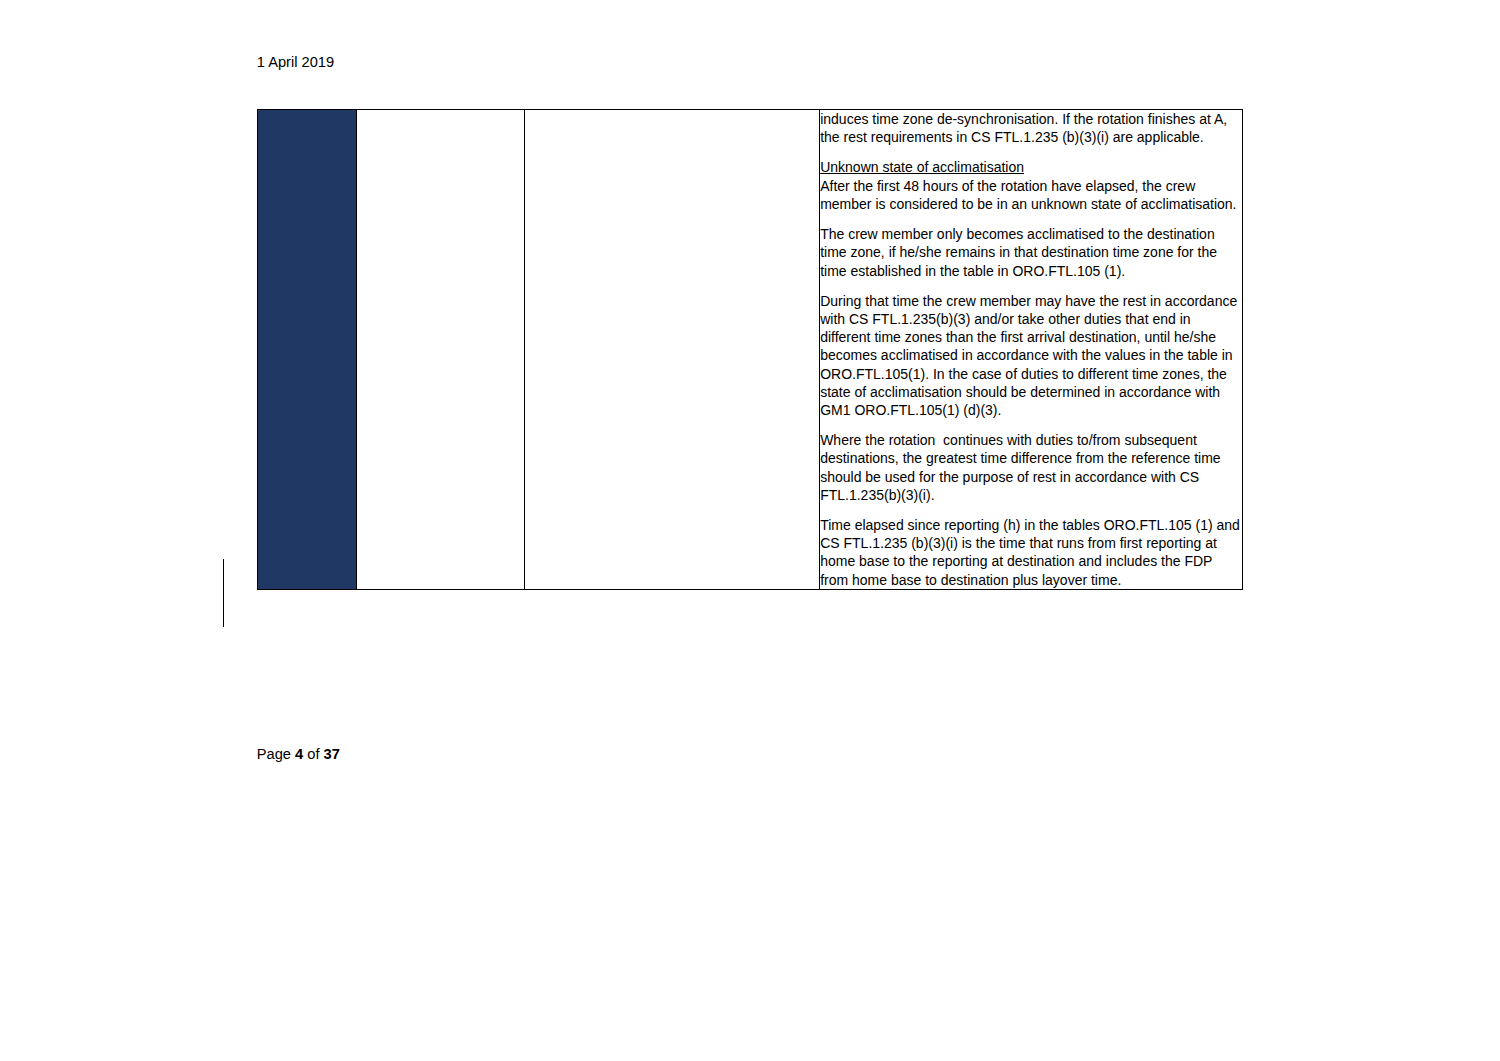1 April 2019
| | | | induces time zone de-synchronisation. If the rotation finishes at A, the rest requirements in CS FTL.1.235 (b)(3)(i) are applicable. Unknown state of acclimatisation After the first 48 hours of the rotation have elapsed, the crew member is considered to be in an unknown state of acclimatisation. The crew member only becomes acclimatised to the destination time zone, if he/she remains in that destination time zone for the time established in the table in ORO.FTL.105 (1). During that time the crew member may have the rest in accordance with CS FTL.1.235(b)(3) and/or take other duties that end in different time zones than the first arrival destination, until he/she becomes acclimatised in accordance with the values in the table in ORO.FTL.105(1). In the case of duties to different time zones, the state of acclimatisation should be determined in accordance with GM1 ORO.FTL.105(1) (d)(3). Where the rotation continues with duties to/from subsequent destinations, the greatest time difference from the reference time should be used for the purpose of rest in accordance with CS FTL.1.235(b)(3)(i). Time elapsed since reporting (h) in the tables ORO.FTL.105 (1) and CS FTL.1.235 (b)(3)(i) is the time that runs from first reporting at home base to the reporting at destination and includes the FDP from home base to destination plus layover time. |
Page 4 of 37